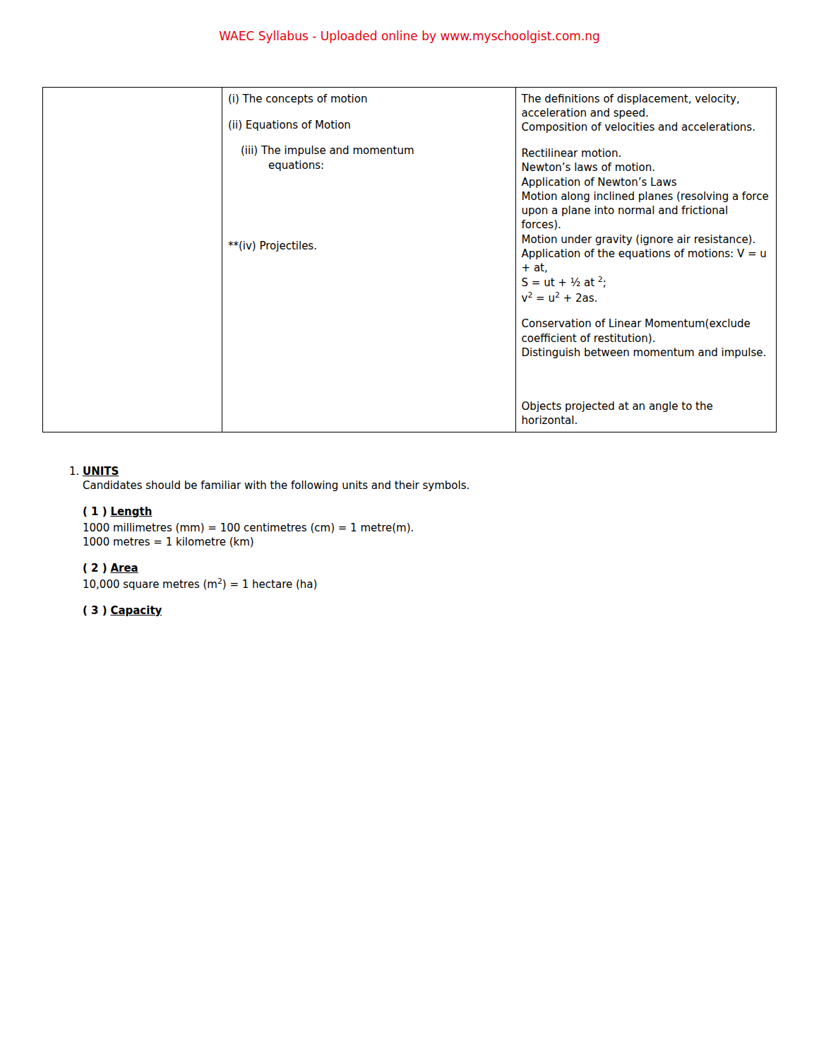WAEC Syllabus - Uploaded online by www.myschoolgist.com.ng
| | (i) The concepts of motion (ii) Equations of Motion (iii) The impulse and momentum equations: **(iv) Projectiles. | The definitions of displacement, velocity, acceleration and speed. Composition of velocities and accelerations. Rectilinear motion. Newton’s laws of motion. Application of Newton’s Laws Motion along inclined planes (resolving a force upon a plane into normal and frictional forces). Motion under gravity (ignore air resistance). Application of the equations of motions: V = u + at, S = ut + ½ at 2 ; v 2 = u 2 + 2as. Conservation of Linear Momentum(exclude coefficient of restitution). Distinguish between momentum and impulse. Objects projected at an angle to the horizontal. |
UNITS
Candidates should be familiar with the following units and their symbols.
( 1 ) Length
1000 millimetres (mm) = 100 centimetres (cm) = 1 metre(m).
1000 metres = 1 kilometre (km)
( 2 ) Area
10,000 square metres (m2) = 1 hectare (ha)
( 3 ) Capacity